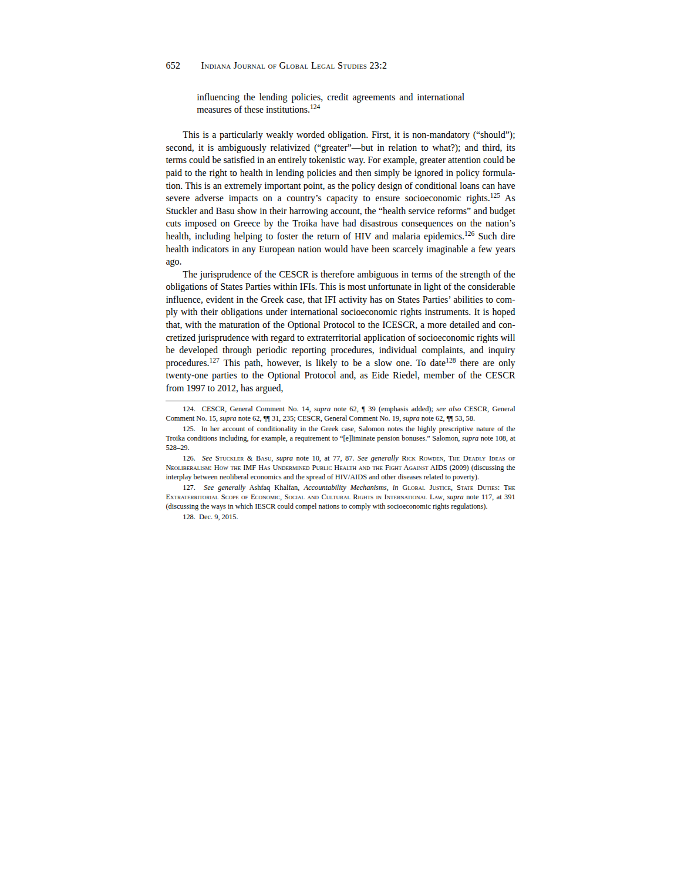652 Indiana Journal of Global Legal Studies 23:2
influencing the lending policies, credit agreements and international measures of these institutions.124
This is a particularly weakly worded obligation. First, it is non-mandatory (“should”); second, it is ambiguously relativized (“greater”—but in relation to what?); and third, its terms could be satisfied in an entirely tokenistic way. For example, greater attention could be paid to the right to health in lending policies and then simply be ignored in policy formulation. This is an extremely important point, as the policy design of conditional loans can have severe adverse impacts on a country’s capacity to ensure socioeconomic rights.125 As Stuckler and Basu show in their harrowing account, the “health service reforms” and budget cuts imposed on Greece by the Troika have had disastrous consequences on the nation’s health, including helping to foster the return of HIV and malaria epidemics.126 Such dire health indicators in any European nation would have been scarcely imaginable a few years ago.
The jurisprudence of the CESCR is therefore ambiguous in terms of the strength of the obligations of States Parties within IFIs. This is most unfortunate in light of the considerable influence, evident in the Greek case, that IFI activity has on States Parties’ abilities to comply with their obligations under international socioeconomic rights instruments. It is hoped that, with the maturation of the Optional Protocol to the ICESCR, a more detailed and concretized jurisprudence with regard to extraterritorial application of socioeconomic rights will be developed through periodic reporting procedures, individual complaints, and inquiry procedures.127 This path, however, is likely to be a slow one. To date128 there are only twenty-one parties to the Optional Protocol and, as Eide Riedel, member of the CESCR from 1997 to 2012, has argued,
124. CESCR, General Comment No. 14, supra note 62, ¶ 39 (emphasis added); see also CESCR, General Comment No. 15, supra note 62, ¶¶ 31, 235; CESCR, General Comment No. 19, supra note 62, ¶¶ 53, 58.
125. In her account of conditionality in the Greek case, Salomon notes the highly prescriptive nature of the Troika conditions including, for example, a requirement to “[e]liminate pension bonuses.” Salomon, supra note 108, at 528–29.
126. See Stuckler & Basu, supra note 10, at 77, 87. See generally Rick Rowden, The Deadly Ideas of Neoliberalism: How the IMF Has Undermined Public Health and the Fight Against AIDS (2009) (discussing the interplay between neoliberal economics and the spread of HIV/AIDS and other diseases related to poverty).
127. See generally Ashfaq Khalfan, Accountability Mechanisms, in Global Justice, State Duties: The Extraterritorial Scope of Economic, Social and Cultural Rights in International Law, supra note 117, at 391 (discussing the ways in which IESCR could compel nations to comply with socioeconomic rights regulations).
128. Dec. 9, 2015.